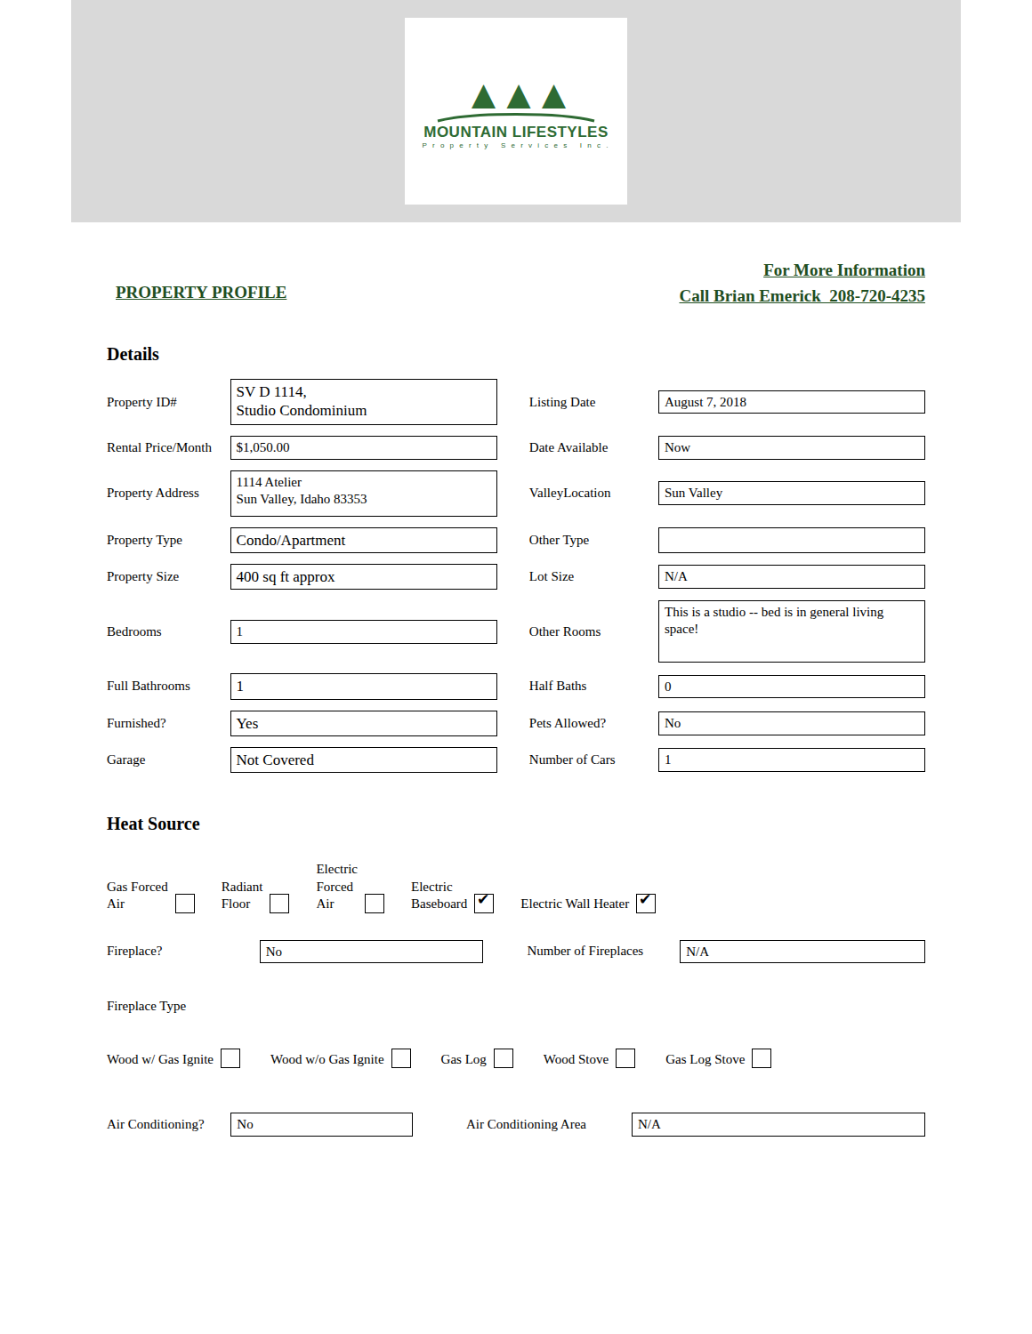▲▲▲
MOUNTAIN LIFESTYLES
P r o p e r t y S e r v i c e s I n c .
PROPERTY PROFILE
For More Information
Call Brian Emerick 208-720-4235
Details
| Property ID# | SV D 1114, Studio Condominium | | Listing Date | August 7, 2018 |
| Rental Price/Month | $1,050.00 | | Date Available | Now |
| Property Address | 1114 Atelier Sun Valley, Idaho 83353 | | ValleyLocation | Sun Valley |
| Property Type | Condo/Apartment | | Other Type | |
| Property Size | 400 sq ft approx | | Lot Size | N/A |
| Bedrooms | 1 | | Other Rooms | This is a studio -- bed is in general living space! |
| Full Bathrooms | 1 | | Half Baths | 0 |
| Furnished? | Yes | | Pets Allowed? | No |
| Garage | Not Covered | | Number of Cars | 1 |
Heat Source
Gas Forced
Air
Radiant
Floor
Electric
Forced
Air
Electric
Baseboard
Electric Wall Heater
Fireplace?
No
Number of Fireplaces
N/A
Fireplace Type
Wood w/ Gas Ignite
Wood w/o Gas Ignite
Gas Log
Wood Stove
Gas Log Stove
Air Conditioning?
No
Air Conditioning Area
N/A